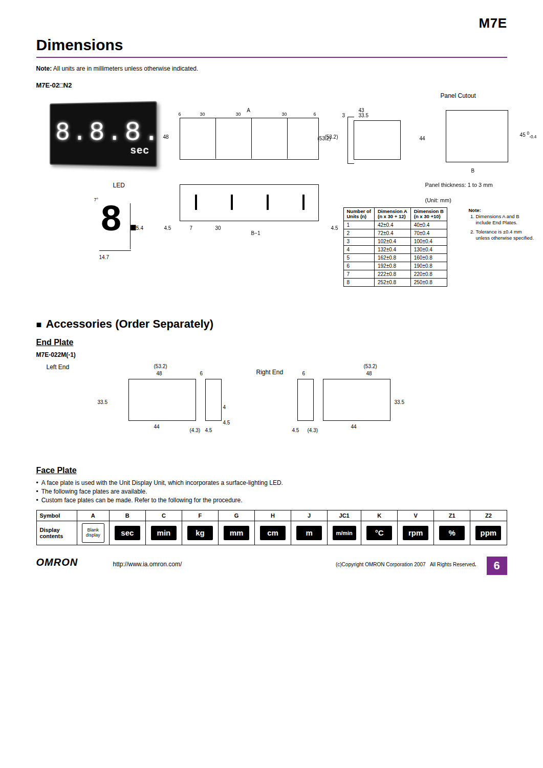M7E
Dimensions
Note: All units are in millimeters unless otherwise indicated.
M7E-02□N2
8.8.8.
sec
LED
7°
8.
25.4
14.7
A
6 30 30 30 6
48
(53.2)
43
33.5
3
44
(53.2)
Panel Cutout
45 0-0.4
B
Panel thickness: 1 to 3 mm
(Unit: mm)
4.5
7
30
B−1
4.5
| Number of Units (n) | Dimension A (n x 30 + 12) | Dimension B (n x 30 +10) |
| --- | --- | --- |
| 1 | 42±0.4 | 40±0.4 |
| 2 | 72±0.4 | 70±0.4 |
| 3 | 102±0.4 | 100±0.4 |
| 4 | 132±0.4 | 130±0.4 |
| 5 | 162±0.8 | 160±0.8 |
| 6 | 192±0.8 | 190±0.8 |
| 7 | 222±0.8 | 220±0.8 |
| 8 | 252±0.8 | 250±0.8 |
Note:
Dimensions A and B include End Plates.
Tolerance is ±0.4 mm unless otherwise specified.
Accessories (Order Separately)
End Plate
M7E-022M(-1)
Left End
(53.2)
48
33.5
44
6
4
(4.3)
4.5
4.5
Right End
6
(53.2)
48
33.5
44
4.5
(4.3)
Face Plate
A face plate is used with the Unit Display Unit, which incorporates a surface-lighting LED.
The following face plates are available.
Custom face plates can be made. Refer to the following for the procedure.
| Symbol | A | B | C | F | G | H | J | JC1 | K | V | Z1 | Z2 |
| --- | --- | --- | --- | --- | --- | --- | --- | --- | --- | --- | --- | --- |
| Display contents | Blank display | sec | min | kg | mm | cm | m | m/min | °C | rpm | % | ppm |
OMRON http://www.ia.omron.com/ (c)Copyright OMRON Corporation 2007 All Rights Reserved. 6